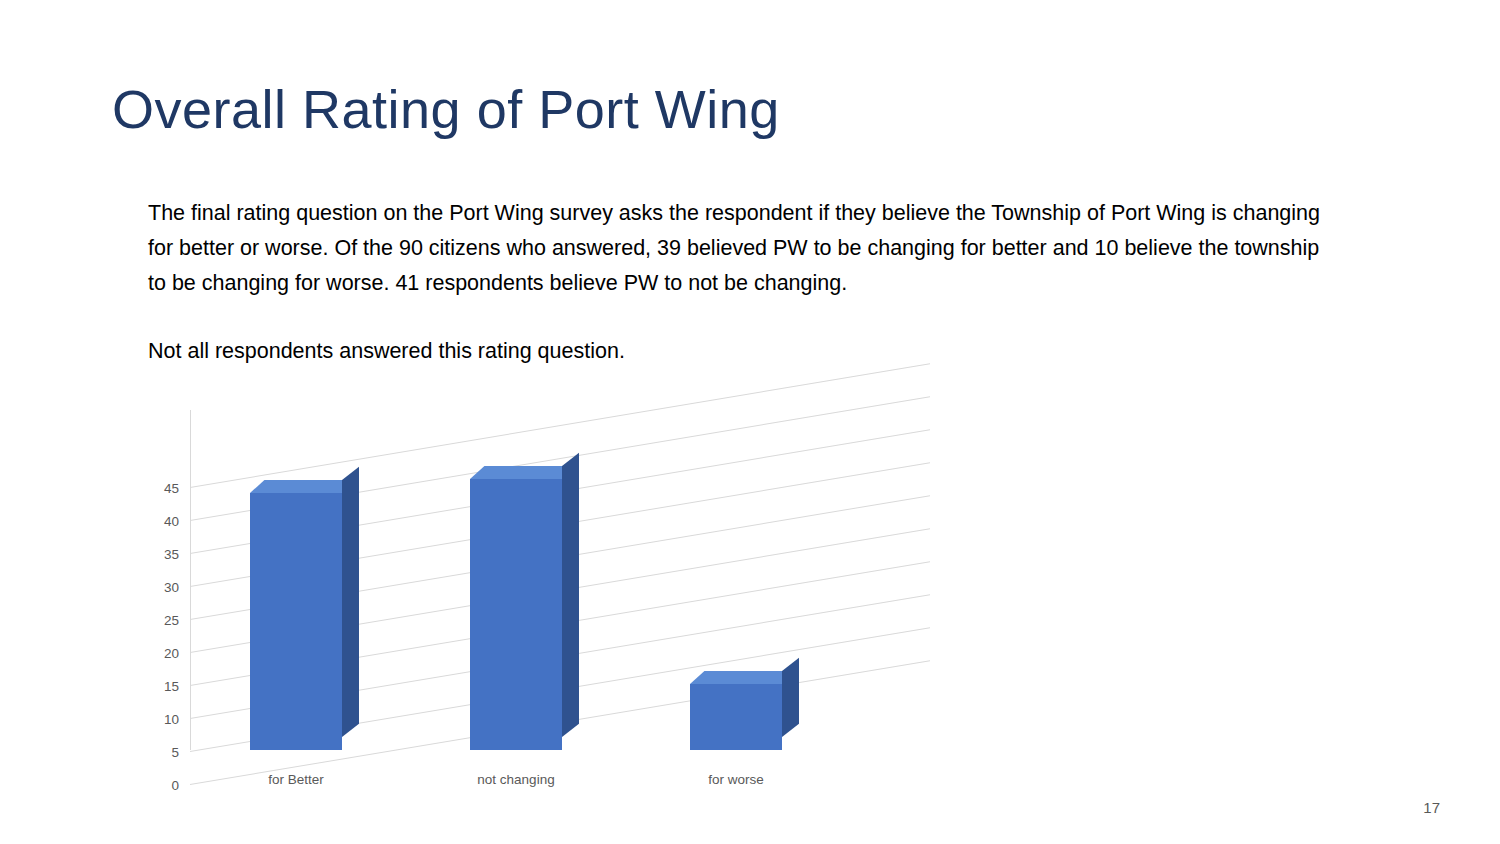Overall Rating of Port Wing
The final rating question on the Port Wing survey asks the respondent if they believe the Township of Port Wing is changing for better or worse. Of the 90 citizens who answered, 39 believed PW to be changing for better and 10 believe the township to be changing for worse. 41 respondents believe PW to not be changing.
Not all respondents answered this rating question.
45 40 35 30 25 20 15 10 5 0
for Better not changing for worse
17